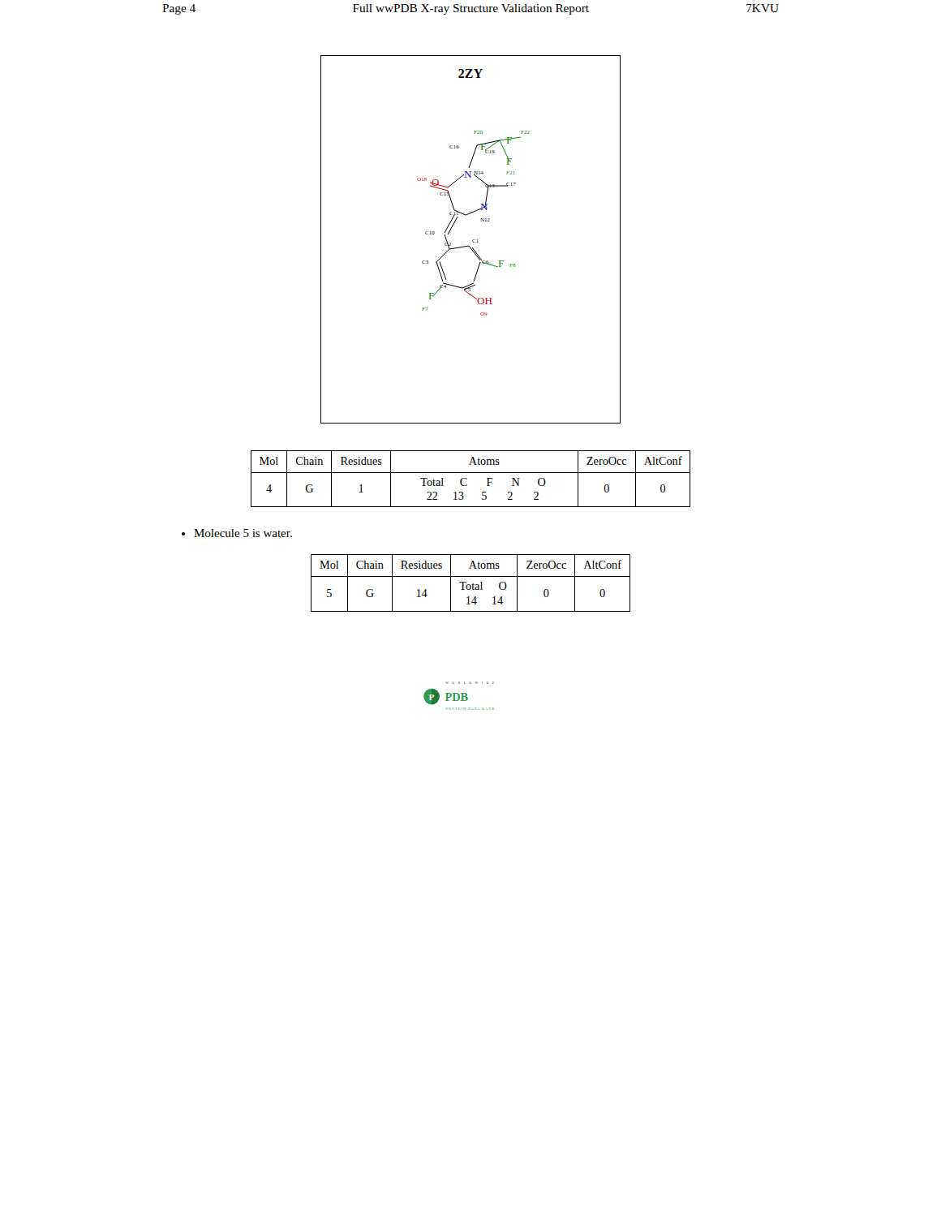Page 4
Full wwPDB X-ray Structure Validation Report
7KVU
2ZY
F20 F F22 F F21 F C16 C19 N N14 C13 C17 O18 O C15 C11 N N12 C10 C2 C1 C3 C6 C4 C5 F F8 F F7 OH O9
| Mol | Chain | Residues | Atoms | ZeroOcc | AltConf |
| --- | --- | --- | --- | --- | --- |
| 4 | G | 1 | Total C F N O 22 13 5 2 2 | 0 | 0 |
Molecule 5 is water.
| Mol | Chain | Residues | Atoms | ZeroOcc | AltConf |
| --- | --- | --- | --- | --- | --- |
| 5 | G | 14 | Total O 14 14 | 0 | 0 |
W O R L D W I D E P PDB PROTEIN DATA BANK